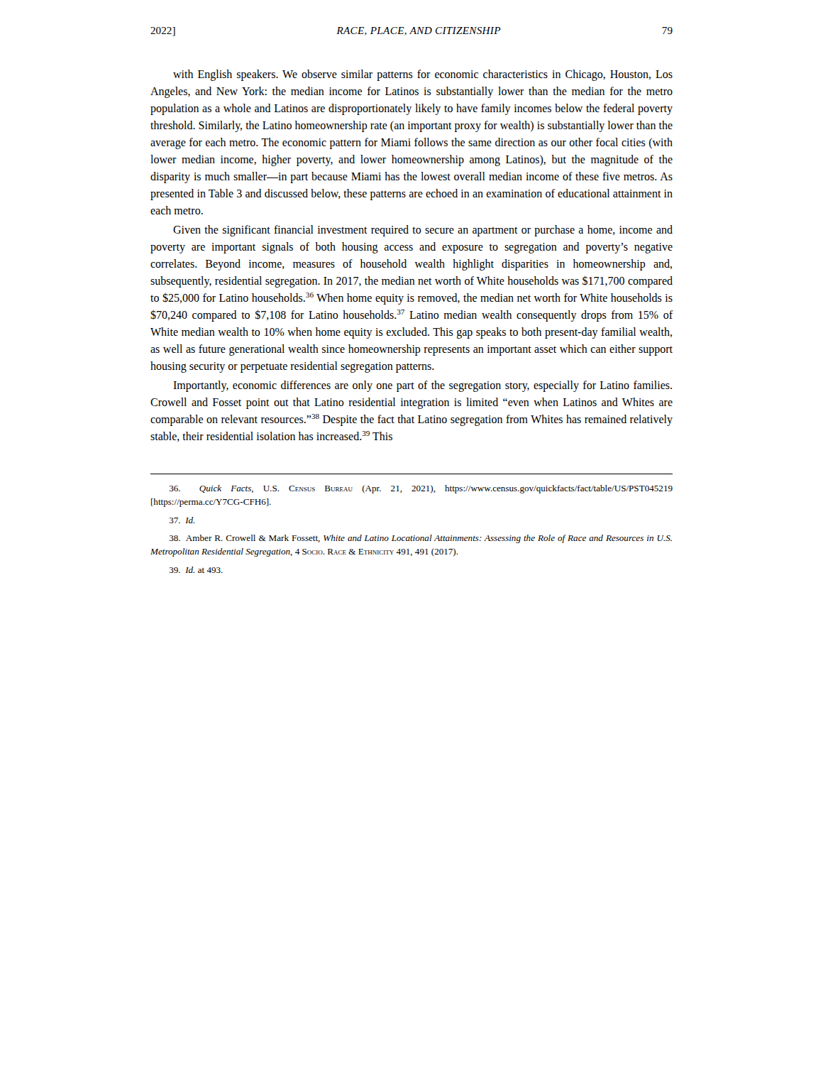2022] Race, Place, and Citizenship 79
with English speakers. We observe similar patterns for economic characteristics in Chicago, Houston, Los Angeles, and New York: the median income for Latinos is substantially lower than the median for the metro population as a whole and Latinos are disproportionately likely to have family incomes below the federal poverty threshold. Similarly, the Latino homeownership rate (an important proxy for wealth) is substantially lower than the average for each metro. The economic pattern for Miami follows the same direction as our other focal cities (with lower median income, higher poverty, and lower homeownership among Latinos), but the magnitude of the disparity is much smaller—in part because Miami has the lowest overall median income of these five metros. As presented in Table 3 and discussed below, these patterns are echoed in an examination of educational attainment in each metro.
Given the significant financial investment required to secure an apartment or purchase a home, income and poverty are important signals of both housing access and exposure to segregation and poverty’s negative correlates. Beyond income, measures of household wealth highlight disparities in homeownership and, subsequently, residential segregation. In 2017, the median net worth of White households was $171,700 compared to $25,000 for Latino households.36 When home equity is removed, the median net worth for White households is $70,240 compared to $7,108 for Latino households.37 Latino median wealth consequently drops from 15% of White median wealth to 10% when home equity is excluded. This gap speaks to both present-day familial wealth, as well as future generational wealth since homeownership represents an important asset which can either support housing security or perpetuate residential segregation patterns.
Importantly, economic differences are only one part of the segregation story, especially for Latino families. Crowell and Fosset point out that Latino residential integration is limited “even when Latinos and Whites are comparable on relevant resources.”38 Despite the fact that Latino segregation from Whites has remained relatively stable, their residential isolation has increased.39 This
36. Quick Facts, U.S. Census Bureau (Apr. 21, 2021), https://www.census.gov/quickfacts/fact/table/US/PST045219 [https://perma.cc/Y7CG-CFH6].
37. Id.
38. Amber R. Crowell & Mark Fossett, White and Latino Locational Attainments: Assessing the Role of Race and Resources in U.S. Metropolitan Residential Segregation, 4 Socio. Race & Ethnicity 491, 491 (2017).
39. Id. at 493.